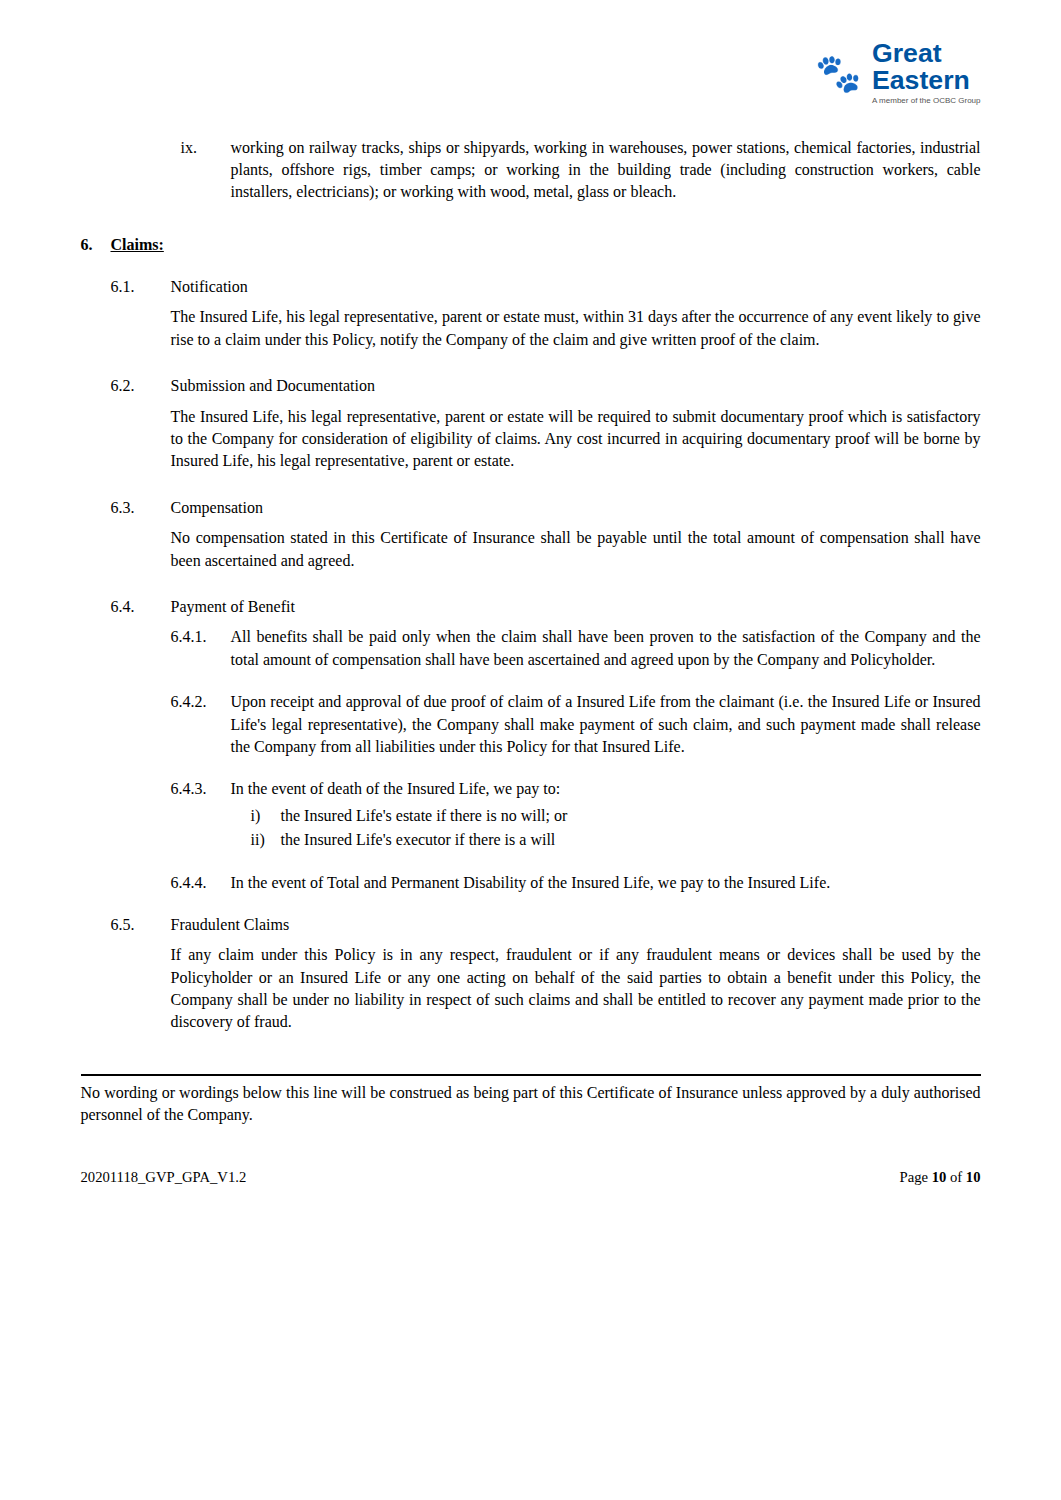🐾 Great Eastern A member of the OCBC Group
ix. working on railway tracks, ships or shipyards, working in warehouses, power stations, chemical factories, industrial plants, offshore rigs, timber camps; or working in the building trade (including construction workers, cable installers, electricians); or working with wood, metal, glass or bleach.
6. Claims:
6.1. Notification
The Insured Life, his legal representative, parent or estate must, within 31 days after the occurrence of any event likely to give rise to a claim under this Policy, notify the Company of the claim and give written proof of the claim.
6.2. Submission and Documentation
The Insured Life, his legal representative, parent or estate will be required to submit documentary proof which is satisfactory to the Company for consideration of eligibility of claims. Any cost incurred in acquiring documentary proof will be borne by Insured Life, his legal representative, parent or estate.
6.3. Compensation
No compensation stated in this Certificate of Insurance shall be payable until the total amount of compensation shall have been ascertained and agreed.
6.4. Payment of Benefit
6.4.1. All benefits shall be paid only when the claim shall have been proven to the satisfaction of the Company and the total amount of compensation shall have been ascertained and agreed upon by the Company and Policyholder.
6.4.2. Upon receipt and approval of due proof of claim of a Insured Life from the claimant (i.e. the Insured Life or Insured Life's legal representative), the Company shall make payment of such claim, and such payment made shall release the Company from all liabilities under this Policy for that Insured Life.
6.4.3. In the event of death of the Insured Life, we pay to:
i) the Insured Life's estate if there is no will; or
ii) the Insured Life's executor if there is a will
6.4.4. In the event of Total and Permanent Disability of the Insured Life, we pay to the Insured Life.
6.5. Fraudulent Claims
If any claim under this Policy is in any respect, fraudulent or if any fraudulent means or devices shall be used by the Policyholder or an Insured Life or any one acting on behalf of the said parties to obtain a benefit under this Policy, the Company shall be under no liability in respect of such claims and shall be entitled to recover any payment made prior to the discovery of fraud.
No wording or wordings below this line will be construed as being part of this Certificate of Insurance unless approved by a duly authorised personnel of the Company.
20201118_GVP_GPA_V1.2
Page 10 of 10